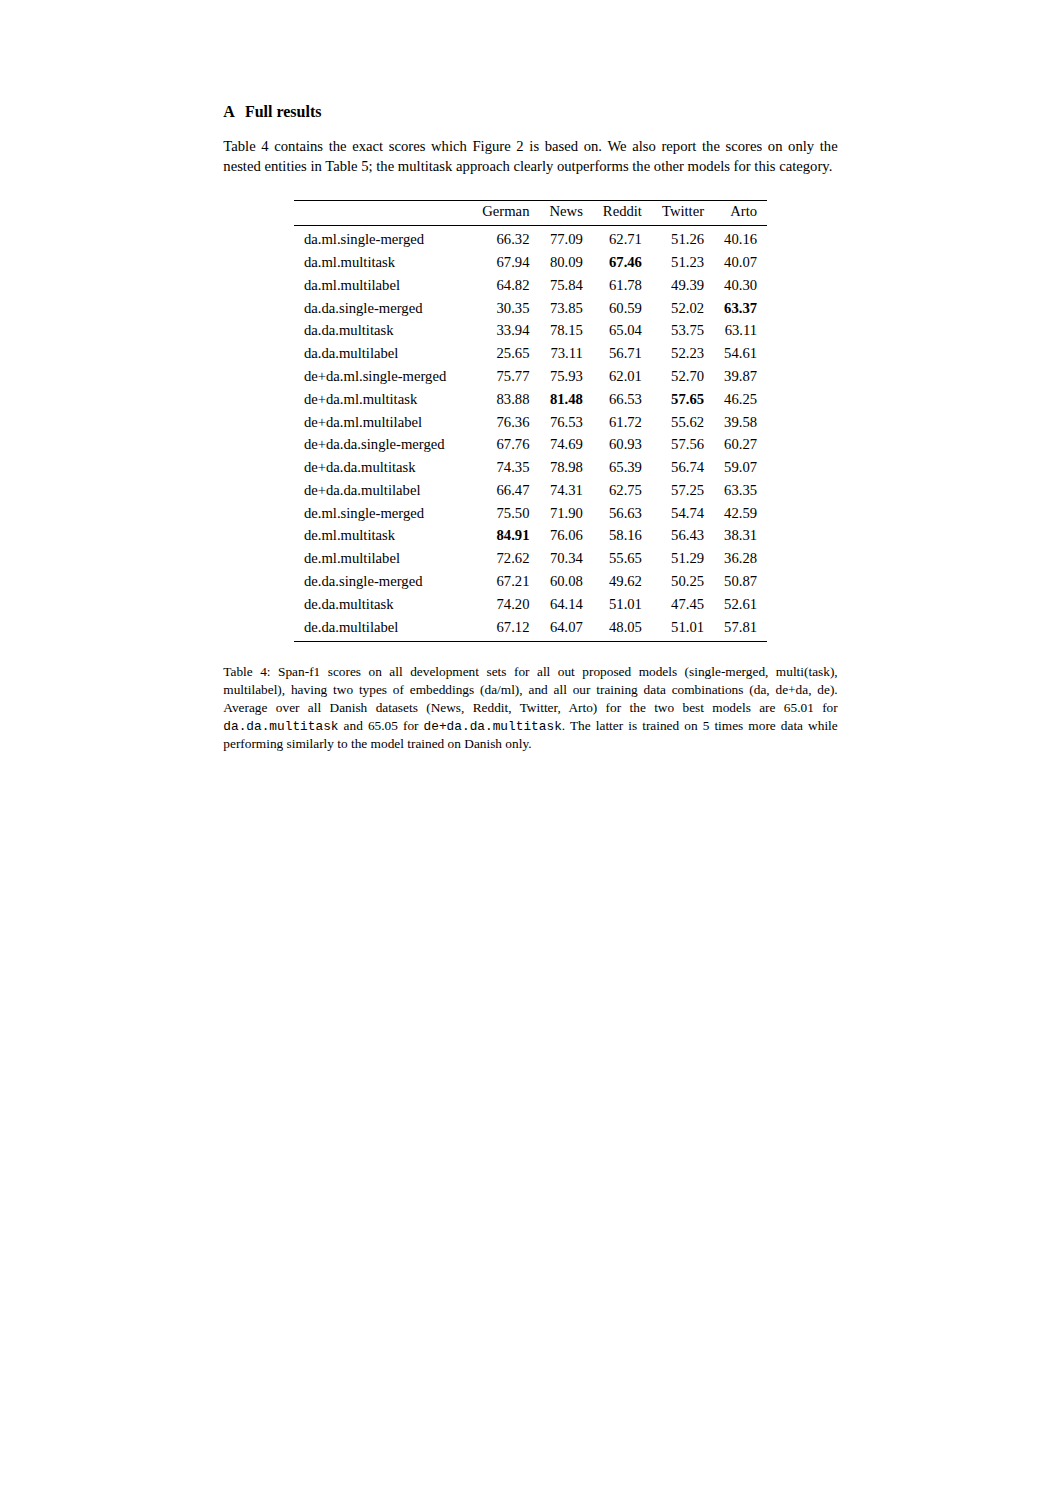AFull results
Table 4 contains the exact scores which Figure 2 is based on. We also report the scores on only the nested entities in Table 5; the multitask approach clearly outperforms the other models for this category.
| | German | News | Reddit | Twitter | Arto |
| --- | --- | --- | --- | --- | --- |
| da.ml.single-merged | 66.32 | 77.09 | 62.71 | 51.26 | 40.16 |
| da.ml.multitask | 67.94 | 80.09 | 67.46 | 51.23 | 40.07 |
| da.ml.multilabel | 64.82 | 75.84 | 61.78 | 49.39 | 40.30 |
| da.da.single-merged | 30.35 | 73.85 | 60.59 | 52.02 | 63.37 |
| da.da.multitask | 33.94 | 78.15 | 65.04 | 53.75 | 63.11 |
| da.da.multilabel | 25.65 | 73.11 | 56.71 | 52.23 | 54.61 |
| de+da.ml.single-merged | 75.77 | 75.93 | 62.01 | 52.70 | 39.87 |
| de+da.ml.multitask | 83.88 | 81.48 | 66.53 | 57.65 | 46.25 |
| de+da.ml.multilabel | 76.36 | 76.53 | 61.72 | 55.62 | 39.58 |
| de+da.da.single-merged | 67.76 | 74.69 | 60.93 | 57.56 | 60.27 |
| de+da.da.multitask | 74.35 | 78.98 | 65.39 | 56.74 | 59.07 |
| de+da.da.multilabel | 66.47 | 74.31 | 62.75 | 57.25 | 63.35 |
| de.ml.single-merged | 75.50 | 71.90 | 56.63 | 54.74 | 42.59 |
| de.ml.multitask | 84.91 | 76.06 | 58.16 | 56.43 | 38.31 |
| de.ml.multilabel | 72.62 | 70.34 | 55.65 | 51.29 | 36.28 |
| de.da.single-merged | 67.21 | 60.08 | 49.62 | 50.25 | 50.87 |
| de.da.multitask | 74.20 | 64.14 | 51.01 | 47.45 | 52.61 |
| de.da.multilabel | 67.12 | 64.07 | 48.05 | 51.01 | 57.81 |
Table 4: Span-f1 scores on all development sets for all out proposed models (single-merged, multi(task), multilabel), having two types of embeddings (da/ml), and all our training data combinations (da, de+da, de). Average over all Danish datasets (News, Reddit, Twitter, Arto) for the two best models are 65.01 for da.da.multitask and 65.05 for de+da.da.multitask. The latter is trained on 5 times more data while performing similarly to the model trained on Danish only.